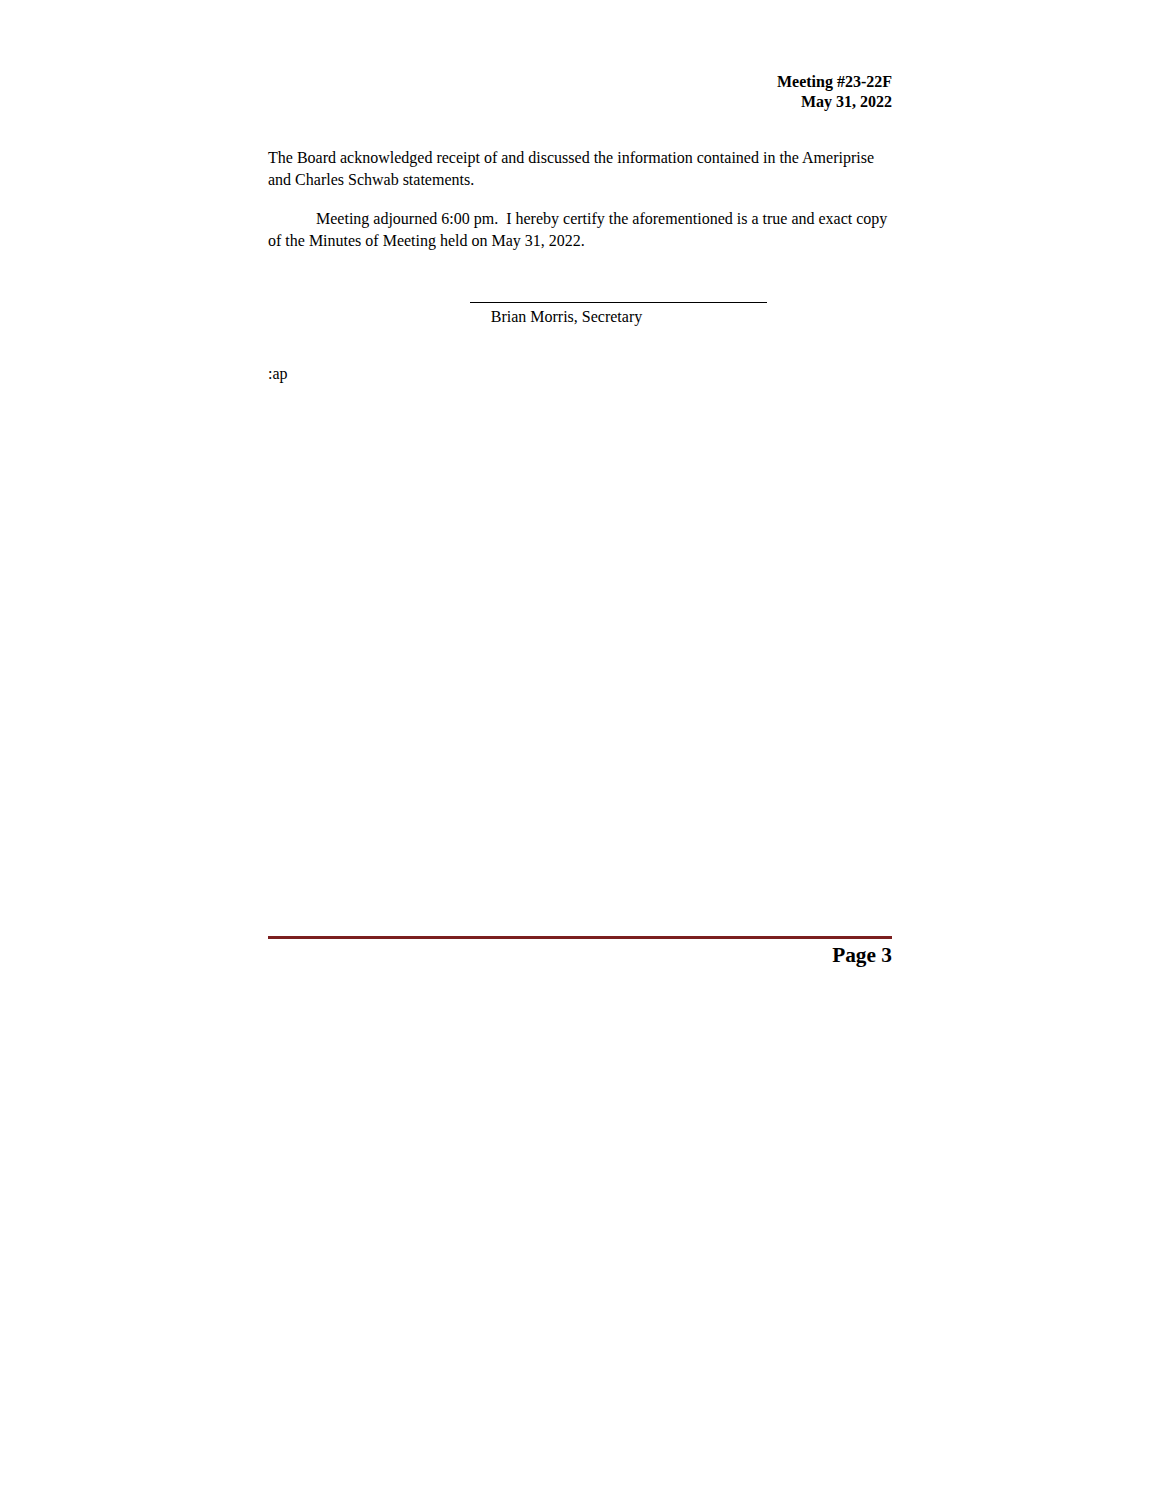Meeting #23-22F
May 31, 2022
The Board acknowledged receipt of and discussed the information contained in the Ameriprise and Charles Schwab statements.
Meeting adjourned 6:00 pm. I hereby certify the aforementioned is a true and exact copy of the Minutes of Meeting held on May 31, 2022.
Brian Morris, Secretary
:ap
Page 3